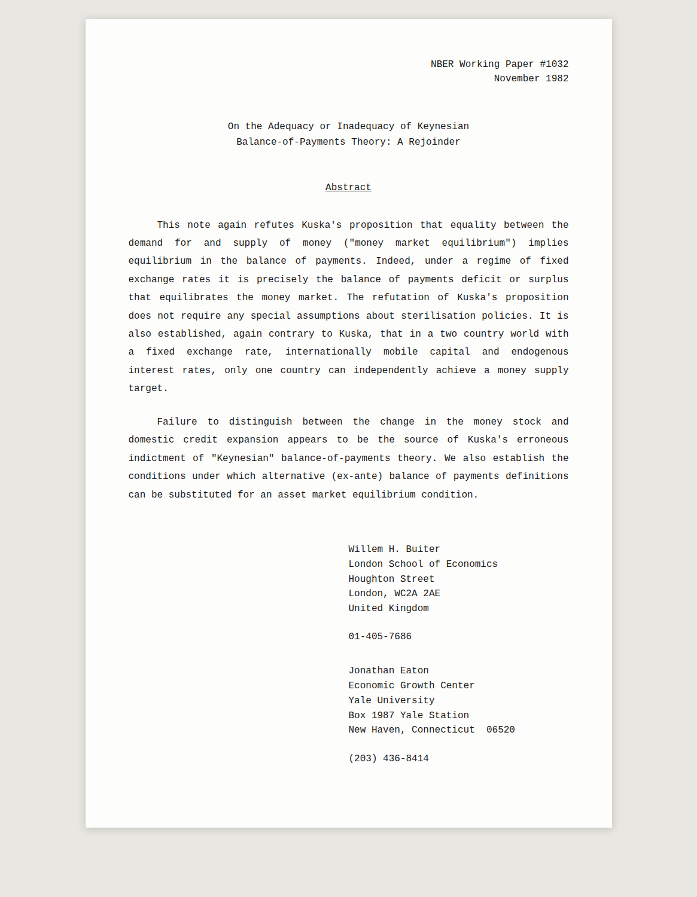NBER Working Paper #1032
November 1982
On the Adequacy or Inadequacy of Keynesian
Balance-of-Payments Theory: A Rejoinder
Abstract
This note again refutes Kuska's proposition that equality between the demand for and supply of money ("money market equilibrium") implies equilibrium in the balance of payments. Indeed, under a regime of fixed exchange rates it is precisely the balance of payments deficit or surplus that equilibrates the money market. The refutation of Kuska's proposition does not require any special assumptions about sterilisation policies. It is also established, again contrary to Kuska, that in a two country world with a fixed exchange rate, internationally mobile capital and endogenous interest rates, only one country can independently achieve a money supply target.
Failure to distinguish between the change in the money stock and domestic credit expansion appears to be the source of Kuska's erroneous indictment of "Keynesian" balance-of-payments theory. We also establish the conditions under which alternative (ex-ante) balance of payments definitions can be substituted for an asset market equilibrium condition.
Willem H. Buiter
London School of Economics
Houghton Street
London, WC2A 2AE
United Kingdom
01-405-7686
Jonathan Eaton
Economic Growth Center
Yale University
Box 1987 Yale Station
New Haven, Connecticut 06520
(203) 436-8414